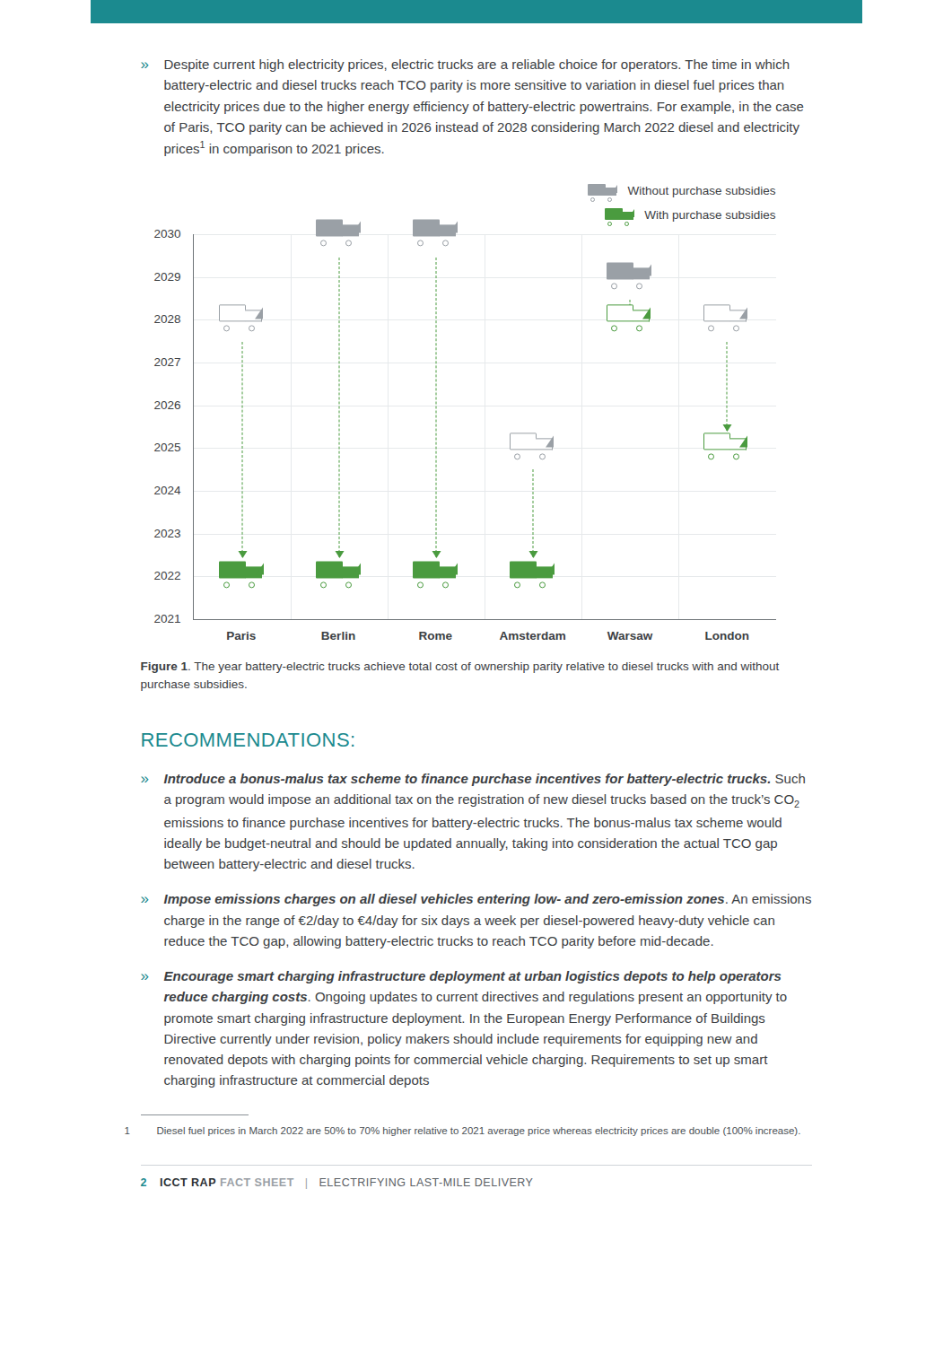Despite current high electricity prices, electric trucks are a reliable choice for operators. The time in which battery-electric and diesel trucks reach TCO parity is more sensitive to variation in diesel fuel prices than electricity prices due to the higher energy efficiency of battery-electric powertrains. For example, in the case of Paris, TCO parity can be achieved in 2026 instead of 2028 considering March 2022 diesel and electricity prices1 in comparison to 2021 prices.
Without purchase subsidies
With purchase subsidies
2030 2029 2028 2027 2026 2025 2024 2023 2022 2021
Paris Berlin Rome Amsterdam Warsaw London
Figure 1. The year battery-electric trucks achieve total cost of ownership parity relative to diesel trucks with and without purchase subsidies.
RECOMMENDATIONS:
Introduce a bonus-malus tax scheme to finance purchase incentives for battery-electric trucks. Such a program would impose an additional tax on the registration of new diesel trucks based on the truck’s CO2 emissions to finance purchase incentives for battery-electric trucks. The bonus-malus tax scheme would ideally be budget-neutral and should be updated annually, taking into consideration the actual TCO gap between battery-electric and diesel trucks.
Impose emissions charges on all diesel vehicles entering low- and zero-emission zones. An emissions charge in the range of €2/day to €4/day for six days a week per diesel-powered heavy-duty vehicle can reduce the TCO gap, allowing battery-electric trucks to reach TCO parity before mid-decade.
Encourage smart charging infrastructure deployment at urban logistics depots to help operators reduce charging costs. Ongoing updates to current directives and regulations present an opportunity to promote smart charging infrastructure deployment. In the European Energy Performance of Buildings Directive currently under revision, policy makers should include requirements for equipping new and renovated depots with charging points for commercial vehicle charging. Requirements to set up smart charging infrastructure at commercial depots
1 Diesel fuel prices in March 2022 are 50% to 70% higher relative to 2021 average price whereas electricity prices are double (100% increase).
2 ICCT RAP FACT SHEET | ELECTRIFYING LAST-MILE DELIVERY